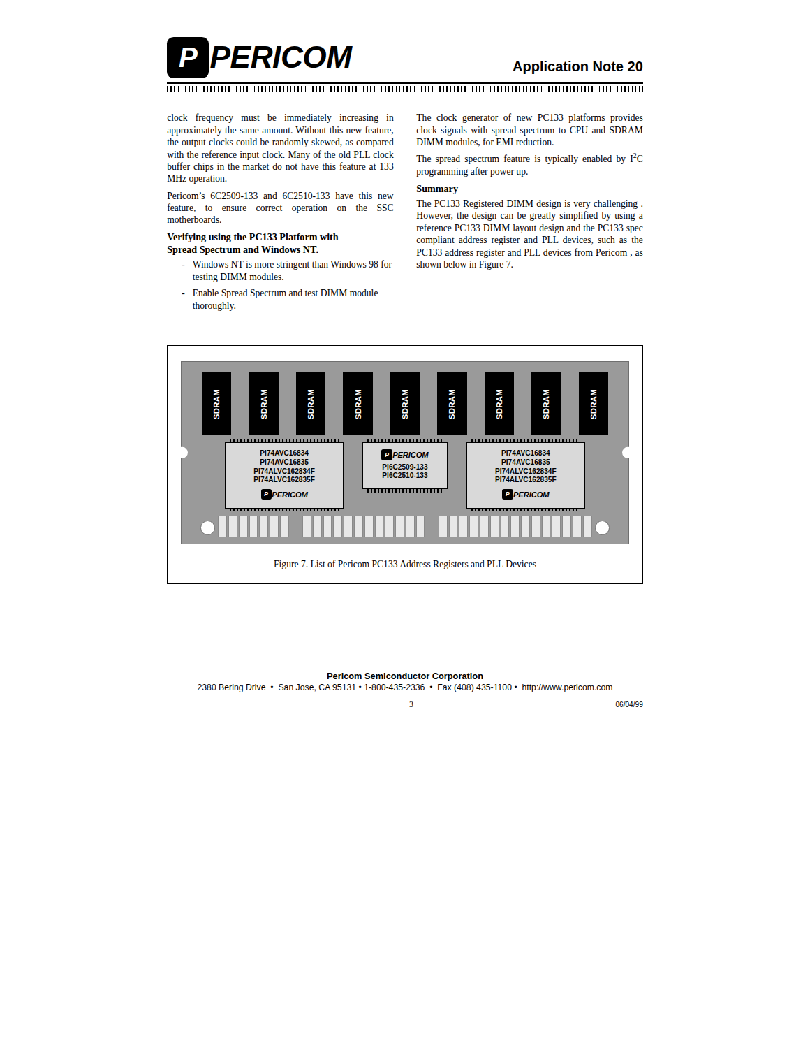P
PERICOM
Application Note 20
clock frequency must be immediately increasing in approximately the same amount. Without this new feature, the output clocks could be randomly skewed, as compared with the reference input clock. Many of the old PLL clock buffer chips in the market do not have this feature at 133 MHz operation.
Pericom’s 6C2509-133 and 6C2510-133 have this new feature, to ensure correct operation on the SSC motherboards.
Verifying using the PC133 Platform with
Spread Spectrum and Windows NT.
Windows NT is more stringent than Windows 98 for testing DIMM modules.
Enable Spread Spectrum and test DIMM module thoroughly.
The clock generator of new PC133 platforms provides clock signals with spread spectrum to CPU and SDRAM DIMM modules, for EMI reduction.
The spread spectrum feature is typically enabled by I2C programming after power up.
Summary
The PC133 Registered DIMM design is very challenging . However, the design can be greatly simplified by using a reference PC133 DIMM layout design and the PC133 spec compliant address register and PLL devices, such as the PC133 address register and PLL devices from Pericom , as shown below in Figure 7.
SDRAM
SDRAM
SDRAM
SDRAM
SDRAM
SDRAM
SDRAM
SDRAM
SDRAM
PI74AVC16834
PI74AVC16835
PI74ALVC162834F
PI74ALVC162835F
P
PERICOM
P
PERICOM
PI6C2509-133
PI6C2510-133
PI74AVC16834
PI74AVC16835
PI74ALVC162834F
PI74ALVC162835F
P
PERICOM
Figure 7. List of Pericom PC133 Address Registers and PLL Devices
Pericom Semiconductor Corporation
2380 Bering Drive • San Jose, CA 95131 • 1-800-435-2336 • Fax (408) 435-1100 • http://www.pericom.com
3
06/04/99